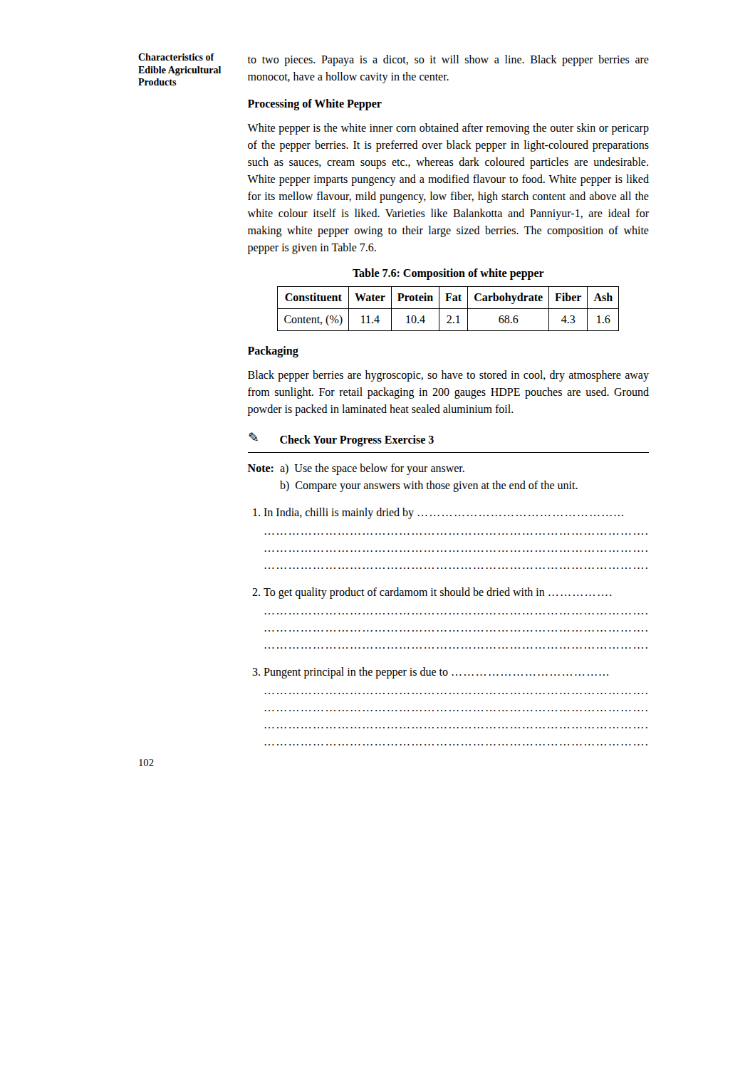Characteristics of Edible Agricultural Products
to two pieces. Papaya is a dicot, so it will show a line. Black pepper berries are monocot, have a hollow cavity in the center.
Processing of White Pepper
White pepper is the white inner corn obtained after removing the outer skin or pericarp of the pepper berries. It is preferred over black pepper in light-coloured preparations such as sauces, cream soups etc., whereas dark coloured particles are undesirable. White pepper imparts pungency and a modified flavour to food. White pepper is liked for its mellow flavour, mild pungency, low fiber, high starch content and above all the white colour itself is liked. Varieties like Balankotta and Panniyur-1, are ideal for making white pepper owing to their large sized berries. The composition of white pepper is given in Table 7.6.
Table 7.6: Composition of white pepper
| Constituent | Water | Protein | Fat | Carbohydrate | Fiber | Ash |
| --- | --- | --- | --- | --- | --- | --- |
| Content, (%) | 11.4 | 10.4 | 2.1 | 68.6 | 4.3 | 1.6 |
Packaging
Black pepper berries are hygroscopic, so have to stored in cool, dry atmosphere away from sunlight. For retail packaging in 200 gauges HDPE pouches are used. Ground powder is packed in laminated heat sealed aluminium foil.
✎ Check Your Progress Exercise 3
Note:
a) Use the space below for your answer.
b) Compare your answers with those given at the end of the unit.
In India, chilli is mainly dried by …………………………………………...
………………………………………………………………………………….
………………………………………………………………………………….
………………………………………………………………………………….
To get quality product of cardamom it should be dried with in …………….
………………………………………………………………………………….
………………………………………………………………………………….
………………………………………………………………………………….
Pungent principal in the pepper is due to ………………………………...
………………………………………………………………………………….
………………………………………………………………………………….
………………………………………………………………………………….
………………………………………………………………………………….
102